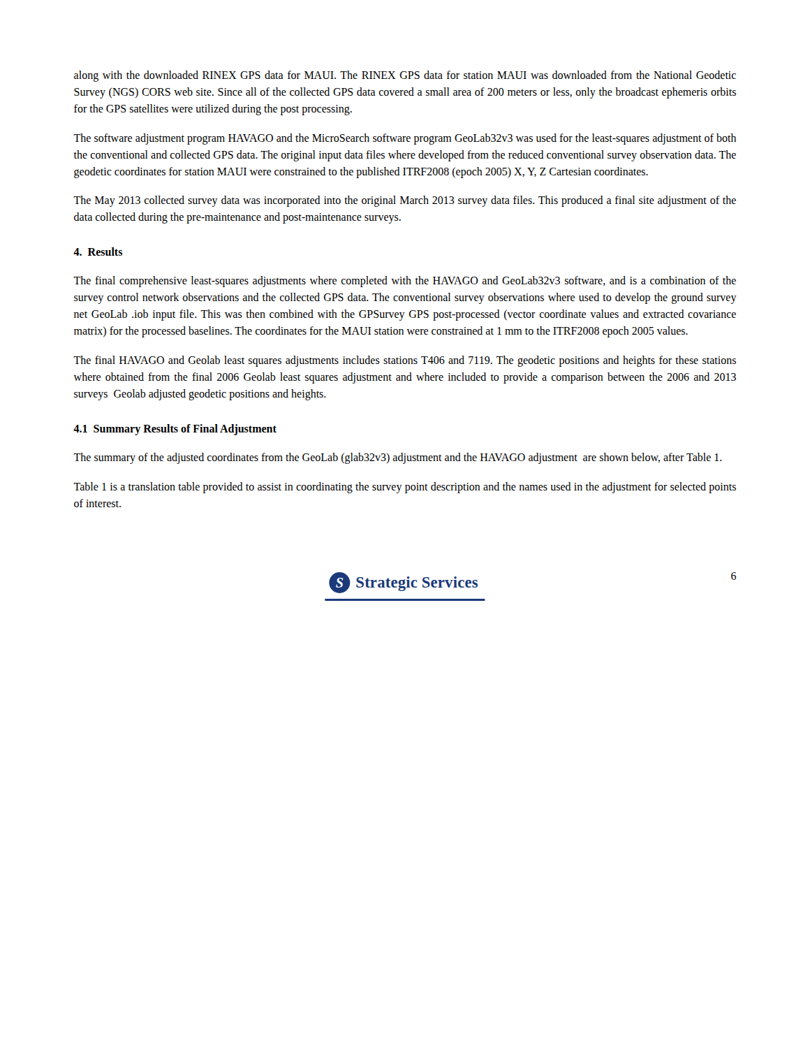along with the downloaded RINEX GPS data for MAUI. The RINEX GPS data for station MAUI was downloaded from the National Geodetic Survey (NGS) CORS web site. Since all of the collected GPS data covered a small area of 200 meters or less, only the broadcast ephemeris orbits for the GPS satellites were utilized during the post processing.
The software adjustment program HAVAGO and the MicroSearch software program GeoLab32v3 was used for the least-squares adjustment of both the conventional and collected GPS data. The original input data files where developed from the reduced conventional survey observation data. The geodetic coordinates for station MAUI were constrained to the published ITRF2008 (epoch 2005) X, Y, Z Cartesian coordinates.
The May 2013 collected survey data was incorporated into the original March 2013 survey data files. This produced a final site adjustment of the data collected during the pre-maintenance and post-maintenance surveys.
4. Results
The final comprehensive least-squares adjustments where completed with the HAVAGO and GeoLab32v3 software, and is a combination of the survey control network observations and the collected GPS data. The conventional survey observations where used to develop the ground survey net GeoLab .iob input file. This was then combined with the GPSurvey GPS post-processed (vector coordinate values and extracted covariance matrix) for the processed baselines. The coordinates for the MAUI station were constrained at 1 mm to the ITRF2008 epoch 2005 values.
The final HAVAGO and Geolab least squares adjustments includes stations T406 and 7119. The geodetic positions and heights for these stations where obtained from the final 2006 Geolab least squares adjustment and where included to provide a comparison between the 2006 and 2013 surveys Geolab adjusted geodetic positions and heights.
4.1 Summary Results of Final Adjustment
The summary of the adjusted coordinates from the GeoLab (glab32v3) adjustment and the HAVAGO adjustment are shown below, after Table 1.
Table 1 is a translation table provided to assist in coordinating the survey point description and the names used in the adjustment for selected points of interest.
Strategic Services
6